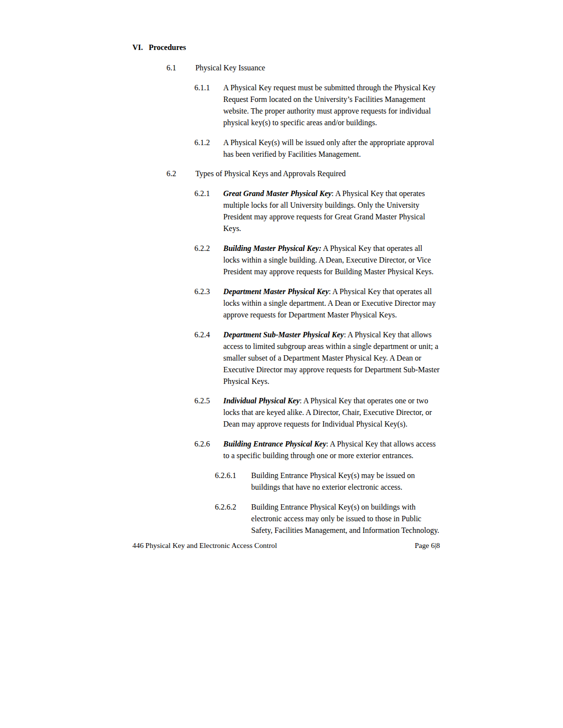VI. Procedures
6.1 Physical Key Issuance
6.1.1 A Physical Key request must be submitted through the Physical Key Request Form located on the University’s Facilities Management website. The proper authority must approve requests for individual physical key(s) to specific areas and/or buildings.
6.1.2 A Physical Key(s) will be issued only after the appropriate approval has been verified by Facilities Management.
6.2 Types of Physical Keys and Approvals Required
6.2.1 Great Grand Master Physical Key: A Physical Key that operates multiple locks for all University buildings. Only the University President may approve requests for Great Grand Master Physical Keys.
6.2.2 Building Master Physical Key: A Physical Key that operates all locks within a single building. A Dean, Executive Director, or Vice President may approve requests for Building Master Physical Keys.
6.2.3 Department Master Physical Key: A Physical Key that operates all locks within a single department. A Dean or Executive Director may approve requests for Department Master Physical Keys.
6.2.4 Department Sub-Master Physical Key: A Physical Key that allows access to limited subgroup areas within a single department or unit; a smaller subset of a Department Master Physical Key. A Dean or Executive Director may approve requests for Department Sub-Master Physical Keys.
6.2.5 Individual Physical Key: A Physical Key that operates one or two locks that are keyed alike. A Director, Chair, Executive Director, or Dean may approve requests for Individual Physical Key(s).
6.2.6 Building Entrance Physical Key: A Physical Key that allows access to a specific building through one or more exterior entrances.
6.2.6.1 Building Entrance Physical Key(s) may be issued on buildings that have no exterior electronic access.
6.2.6.2 Building Entrance Physical Key(s) on buildings with electronic access may only be issued to those in Public Safety, Facilities Management, and Information Technology.
446 Physical Key and Electronic Access Control Page 6|8